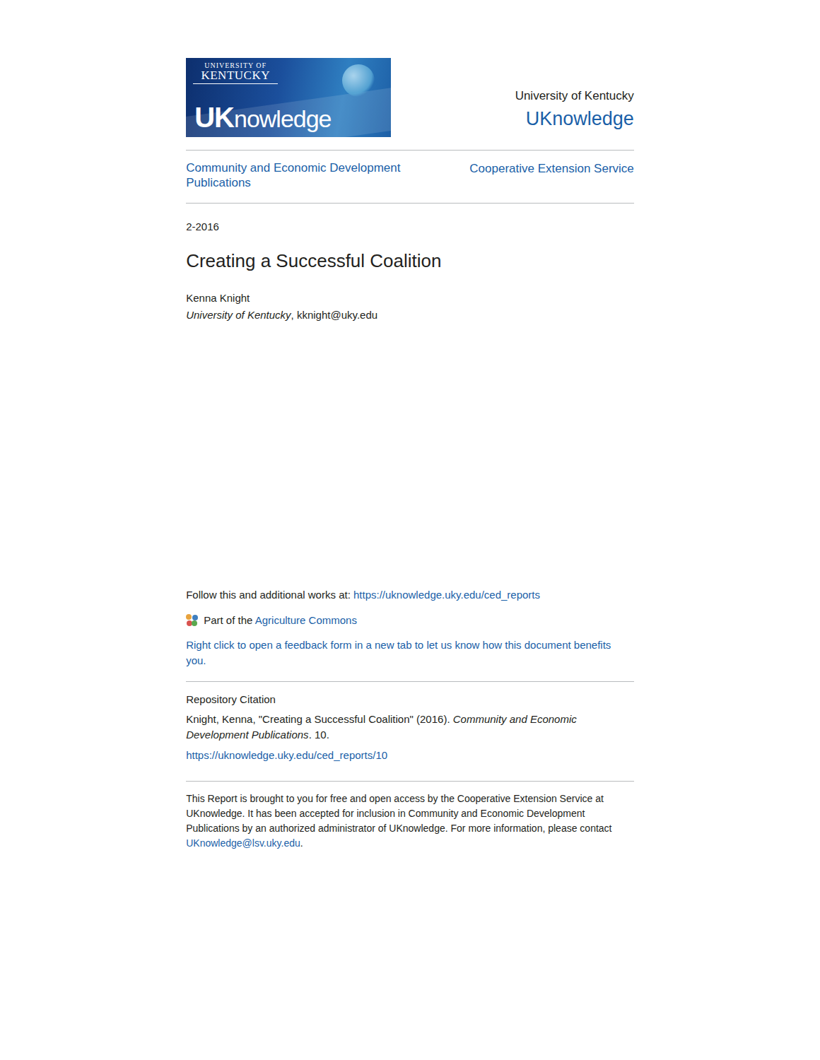UNIVERSITY OF KENTUCKY
UKnowledge
University of Kentucky
UKnowledge
Community and Economic Development Publications
Cooperative Extension Service
2-2016
Creating a Successful Coalition
Kenna Knight
University of Kentucky, kknight@uky.edu
Follow this and additional works at: https://uknowledge.uky.edu/ced_reports
Part of the Agriculture Commons
Right click to open a feedback form in a new tab to let us know how this document benefits you.
Repository Citation
Knight, Kenna, "Creating a Successful Coalition" (2016). Community and Economic Development Publications. 10.
https://uknowledge.uky.edu/ced_reports/10
This Report is brought to you for free and open access by the Cooperative Extension Service at UKnowledge. It has been accepted for inclusion in Community and Economic Development Publications by an authorized administrator of UKnowledge. For more information, please contact UKnowledge@lsv.uky.edu.